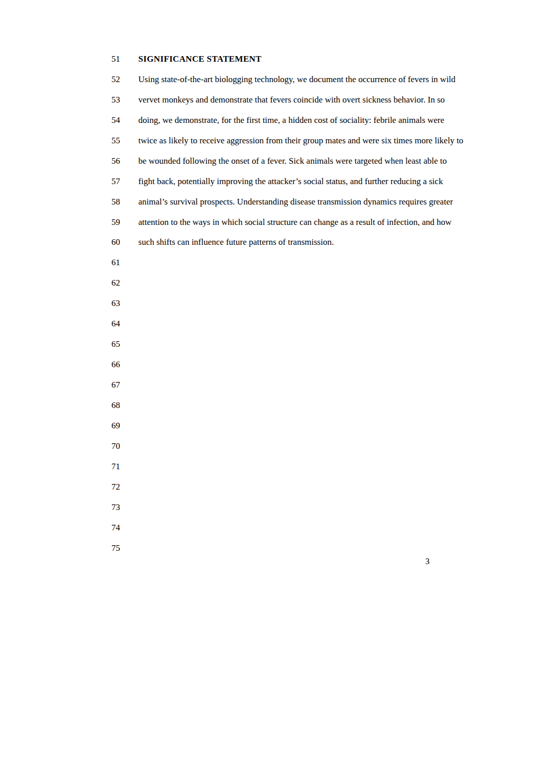51
SIGNIFICANCE STATEMENT
52 Using state-of-the-art biologging technology, we document the occurrence of fevers in wild
53vervet monkeys and demonstrate that fevers coincide with overt sickness behavior. In so
54doing, we demonstrate, for the first time, a hidden cost of sociality: febrile animals were
55twice as likely to receive aggression from their group mates and were six times more likely to
56be wounded following the onset of a fever. Sick animals were targeted when least able to
57fight back, potentially improving the attacker’s social status, and further reducing a sick
58animal’s survival prospects. Understanding disease transmission dynamics requires greater
59attention to the ways in which social structure can change as a result of infection, and how
60such shifts can influence future patterns of transmission.
61
62
63
64
65
66
67
68
69
70
71
72
73
74
75
3